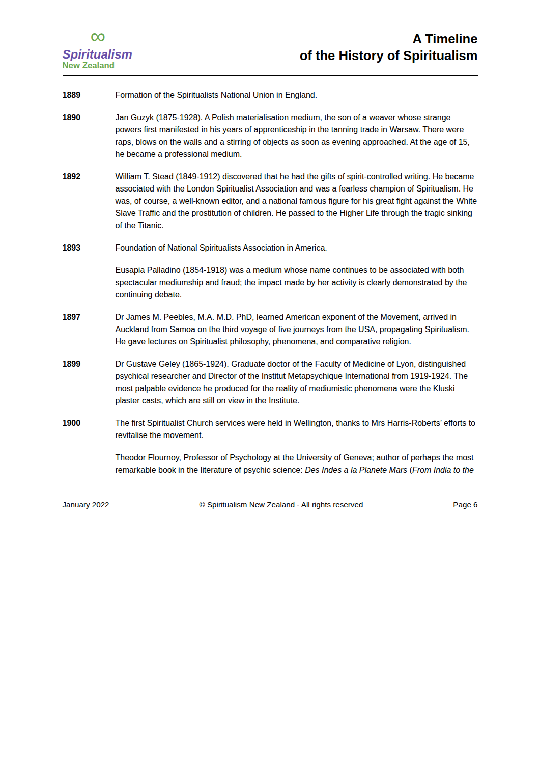∞
Spiritualism
New Zealand
A Timeline
of the History of Spiritualism
1889
Formation of the Spiritualists National Union in England.
1890
Jan Guzyk (1875-1928). A Polish materialisation medium, the son of a weaver whose strange powers first manifested in his years of apprenticeship in the tanning trade in Warsaw. There were raps, blows on the walls and a stirring of objects as soon as evening approached. At the age of 15, he became a professional medium.
1892
William T. Stead (1849-1912) discovered that he had the gifts of spirit-controlled writing. He became associated with the London Spiritualist Association and was a fearless champion of Spiritualism. He was, of course, a well-known editor, and a national famous figure for his great fight against the White Slave Traffic and the prostitution of children. He passed to the Higher Life through the tragic sinking of the Titanic.
1893
Foundation of National Spiritualists Association in America.
Eusapia Palladino (1854-1918) was a medium whose name continues to be associated with both spectacular mediumship and fraud; the impact made by her activity is clearly demonstrated by the continuing debate.
1897
Dr James M. Peebles, M.A. M.D. PhD, learned American exponent of the Movement, arrived in Auckland from Samoa on the third voyage of five journeys from the USA, propagating Spiritualism. He gave lectures on Spiritualist philosophy, phenomena, and comparative religion.
1899
Dr Gustave Geley (1865-1924). Graduate doctor of the Faculty of Medicine of Lyon, distinguished psychical researcher and Director of the Institut Metapsychique International from 1919-1924. The most palpable evidence he produced for the reality of mediumistic phenomena were the Kluski plaster casts, which are still on view in the Institute.
1900
The first Spiritualist Church services were held in Wellington, thanks to Mrs Harris-Roberts’ efforts to revitalise the movement.
Theodor Flournoy, Professor of Psychology at the University of Geneva; author of perhaps the most remarkable book in the literature of psychic science: Des Indes a la Planete Mars (From India to the
January 2022
© Spiritualism New Zealand - All rights reserved
Page 6